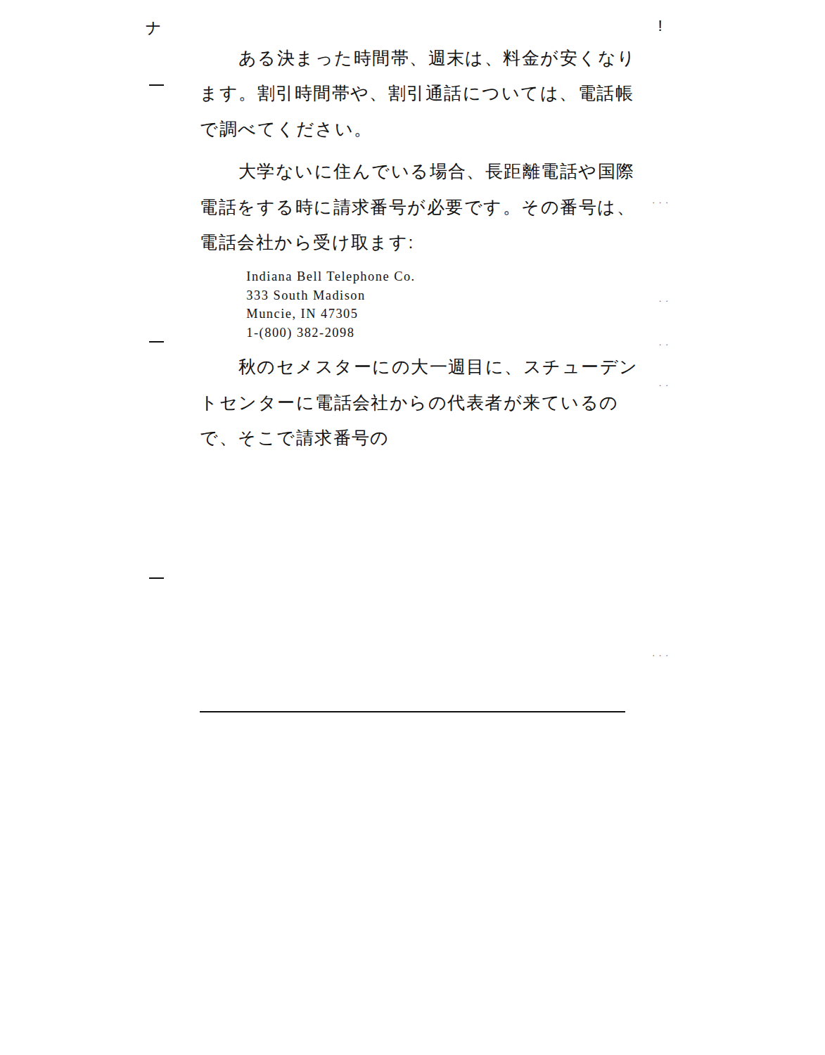ナ !
. . . . . . . . . . . .
ある決まった時間帯、週末は、料金が安くなります。割引時間帯や、割引通話については、電話帳で調べてください。
大学ないに住んでいる場合、長距離電話や国際電話をする時に請求番号が必要です。その番号は、電話会社から受け取ます:
Indiana Bell Telephone Co.
333 South Madison
Muncie, IN 47305
1-(800) 382-2098
秋のセメスターにの大一週目に、スチューデントセンターに電話会社からの代表者が来ているので、そこで請求番号の